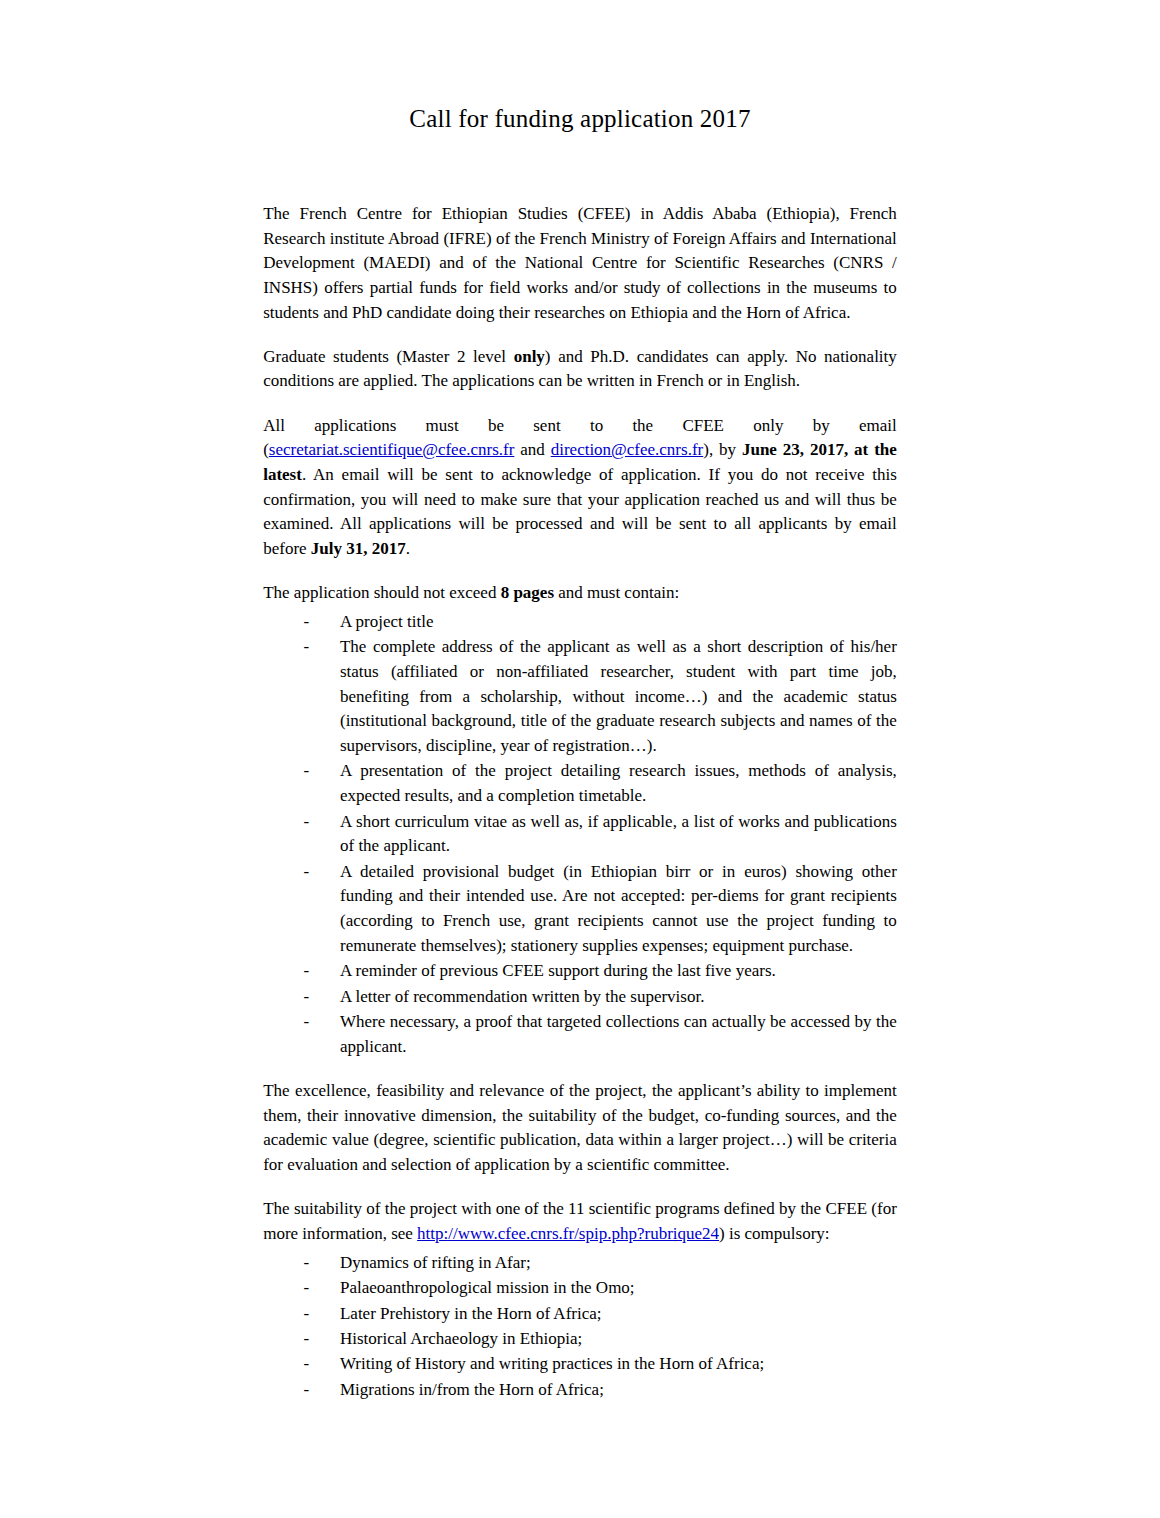Call for funding application 2017
The French Centre for Ethiopian Studies (CFEE) in Addis Ababa (Ethiopia), French Research institute Abroad (IFRE) of the French Ministry of Foreign Affairs and International Development (MAEDI) and of the National Centre for Scientific Researches (CNRS / INSHS) offers partial funds for field works and/or study of collections in the museums to students and PhD candidate doing their researches on Ethiopia and the Horn of Africa.
Graduate students (Master 2 level only) and Ph.D. candidates can apply. No nationality conditions are applied. The applications can be written in French or in English.
All applications must be sent to the CFEE only by email (secretariat.scientifique@cfee.cnrs.fr and direction@cfee.cnrs.fr), by June 23, 2017, at the latest. An email will be sent to acknowledge of application. If you do not receive this confirmation, you will need to make sure that your application reached us and will thus be examined. All applications will be processed and will be sent to all applicants by email before July 31, 2017.
The application should not exceed 8 pages and must contain:
A project title
The complete address of the applicant as well as a short description of his/her status (affiliated or non-affiliated researcher, student with part time job, benefiting from a scholarship, without income…) and the academic status (institutional background, title of the graduate research subjects and names of the supervisors, discipline, year of registration…).
A presentation of the project detailing research issues, methods of analysis, expected results, and a completion timetable.
A short curriculum vitae as well as, if applicable, a list of works and publications of the applicant.
A detailed provisional budget (in Ethiopian birr or in euros) showing other funding and their intended use. Are not accepted: per-diems for grant recipients (according to French use, grant recipients cannot use the project funding to remunerate themselves); stationery supplies expenses; equipment purchase.
A reminder of previous CFEE support during the last five years.
A letter of recommendation written by the supervisor.
Where necessary, a proof that targeted collections can actually be accessed by the applicant.
The excellence, feasibility and relevance of the project, the applicant’s ability to implement them, their innovative dimension, the suitability of the budget, co-funding sources, and the academic value (degree, scientific publication, data within a larger project…) will be criteria for evaluation and selection of application by a scientific committee.
The suitability of the project with one of the 11 scientific programs defined by the CFEE (for more information, see http://www.cfee.cnrs.fr/spip.php?rubrique24) is compulsory:
Dynamics of rifting in Afar;
Palaeoanthropological mission in the Omo;
Later Prehistory in the Horn of Africa;
Historical Archaeology in Ethiopia;
Writing of History and writing practices in the Horn of Africa;
Migrations in/from the Horn of Africa;